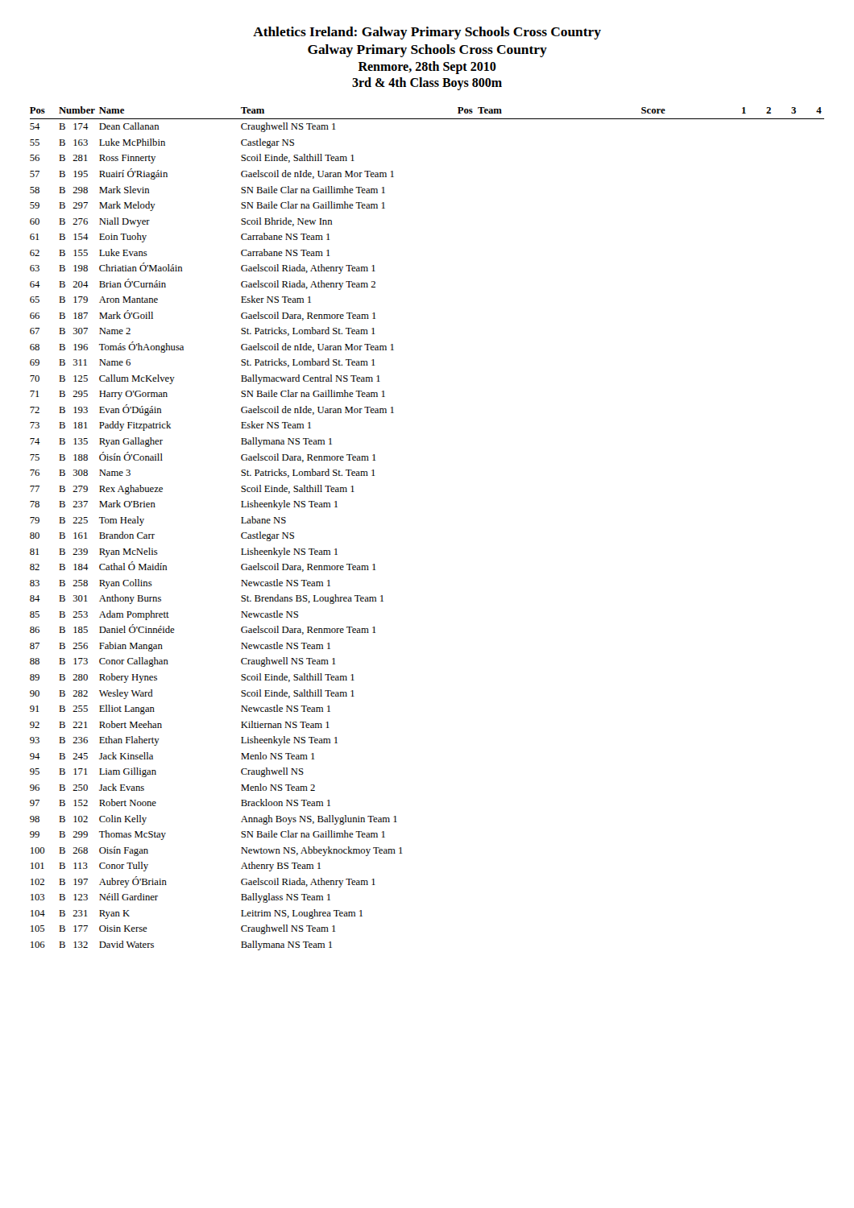Athletics Ireland: Galway Primary Schools Cross Country
Galway Primary Schools Cross Country
Renmore, 28th Sept 2010
3rd & 4th Class Boys 800m
| Pos | Number | Name | Team | Pos Team | Score | 1 | 2 | 3 | 4 |
| --- | --- | --- | --- | --- | --- | --- | --- | --- | --- |
| 54 | B | 174 | Dean Callanan | Craughwell NS Team 1 | | | | | | |
| 55 | B | 163 | Luke McPhilbin | Castlegar NS | | | | | | |
| 56 | B | 281 | Ross Finnerty | Scoil Einde, Salthill Team 1 | | | | | | |
| 57 | B | 195 | Ruairí Ó'Riagáin | Gaelscoil de nIde, Uaran Mor Team 1 | | | | | | |
| 58 | B | 298 | Mark Slevin | SN Baile Clar na Gaillimhe Team 1 | | | | | | |
| 59 | B | 297 | Mark Melody | SN Baile Clar na Gaillimhe Team 1 | | | | | | |
| 60 | B | 276 | Niall Dwyer | Scoil Bhride, New Inn | | | | | | |
| 61 | B | 154 | Eoin Tuohy | Carrabane NS Team 1 | | | | | | |
| 62 | B | 155 | Luke Evans | Carrabane NS Team 1 | | | | | | |
| 63 | B | 198 | Chriatian Ó'Maoláin | Gaelscoil Riada, Athenry Team 1 | | | | | | |
| 64 | B | 204 | Brian Ó'Curnáin | Gaelscoil Riada, Athenry Team 2 | | | | | | |
| 65 | B | 179 | Aron Mantane | Esker NS Team 1 | | | | | | |
| 66 | B | 187 | Mark Ó'Goill | Gaelscoil Dara, Renmore Team 1 | | | | | | |
| 67 | B | 307 | Name 2 | St. Patricks, Lombard St. Team 1 | | | | | | |
| 68 | B | 196 | Tomás Ó'hAonghusa | Gaelscoil de nIde, Uaran Mor Team 1 | | | | | | |
| 69 | B | 311 | Name 6 | St. Patricks, Lombard St. Team 1 | | | | | | |
| 70 | B | 125 | Callum McKelvey | Ballymacward Central NS Team 1 | | | | | | |
| 71 | B | 295 | Harry O'Gorman | SN Baile Clar na Gaillimhe Team 1 | | | | | | |
| 72 | B | 193 | Evan Ó'Dúgáin | Gaelscoil de nIde, Uaran Mor Team 1 | | | | | | |
| 73 | B | 181 | Paddy Fitzpatrick | Esker NS Team 1 | | | | | | |
| 74 | B | 135 | Ryan Gallagher | Ballymana NS Team 1 | | | | | | |
| 75 | B | 188 | Óisín Ó'Conaill | Gaelscoil Dara, Renmore Team 1 | | | | | | |
| 76 | B | 308 | Name 3 | St. Patricks, Lombard St. Team 1 | | | | | | |
| 77 | B | 279 | Rex Aghabueze | Scoil Einde, Salthill Team 1 | | | | | | |
| 78 | B | 237 | Mark O'Brien | Lisheenkyle NS Team 1 | | | | | | |
| 79 | B | 225 | Tom Healy | Labane NS | | | | | | |
| 80 | B | 161 | Brandon Carr | Castlegar NS | | | | | | |
| 81 | B | 239 | Ryan McNelis | Lisheenkyle NS Team 1 | | | | | | |
| 82 | B | 184 | Cathal Ó Maidín | Gaelscoil Dara, Renmore Team 1 | | | | | | |
| 83 | B | 258 | Ryan Collins | Newcastle NS Team 1 | | | | | | |
| 84 | B | 301 | Anthony Burns | St. Brendans BS, Loughrea Team 1 | | | | | | |
| 85 | B | 253 | Adam Pomphrett | Newcastle NS | | | | | | |
| 86 | B | 185 | Daniel Ó'Cinnéide | Gaelscoil Dara, Renmore Team 1 | | | | | | |
| 87 | B | 256 | Fabian Mangan | Newcastle NS Team 1 | | | | | | |
| 88 | B | 173 | Conor Callaghan | Craughwell NS Team 1 | | | | | | |
| 89 | B | 280 | Robery Hynes | Scoil Einde, Salthill Team 1 | | | | | | |
| 90 | B | 282 | Wesley Ward | Scoil Einde, Salthill Team 1 | | | | | | |
| 91 | B | 255 | Elliot Langan | Newcastle NS Team 1 | | | | | | |
| 92 | B | 221 | Robert Meehan | Kiltiernan NS Team 1 | | | | | | |
| 93 | B | 236 | Ethan Flaherty | Lisheenkyle NS Team 1 | | | | | | |
| 94 | B | 245 | Jack Kinsella | Menlo NS Team 1 | | | | | | |
| 95 | B | 171 | Liam Gilligan | Craughwell NS | | | | | | |
| 96 | B | 250 | Jack Evans | Menlo NS Team 2 | | | | | | |
| 97 | B | 152 | Robert Noone | Brackloon NS Team 1 | | | | | | |
| 98 | B | 102 | Colin Kelly | Annagh Boys NS, Ballyglunin Team 1 | | | | | | |
| 99 | B | 299 | Thomas McStay | SN Baile Clar na Gaillimhe Team 1 | | | | | | |
| 100 | B | 268 | Oisín Fagan | Newtown NS, Abbeyknockmoy Team 1 | | | | | | |
| 101 | B | 113 | Conor Tully | Athenry BS Team 1 | | | | | | |
| 102 | B | 197 | Aubrey Ó'Briain | Gaelscoil Riada, Athenry Team 1 | | | | | | |
| 103 | B | 123 | Néill Gardiner | Ballyglass NS Team 1 | | | | | | |
| 104 | B | 231 | Ryan K | Leitrim NS, Loughrea Team 1 | | | | | | |
| 105 | B | 177 | Oisin Kerse | Craughwell NS Team 1 | | | | | | |
| 106 | B | 132 | David Waters | Ballymana NS Team 1 | | | | | | |